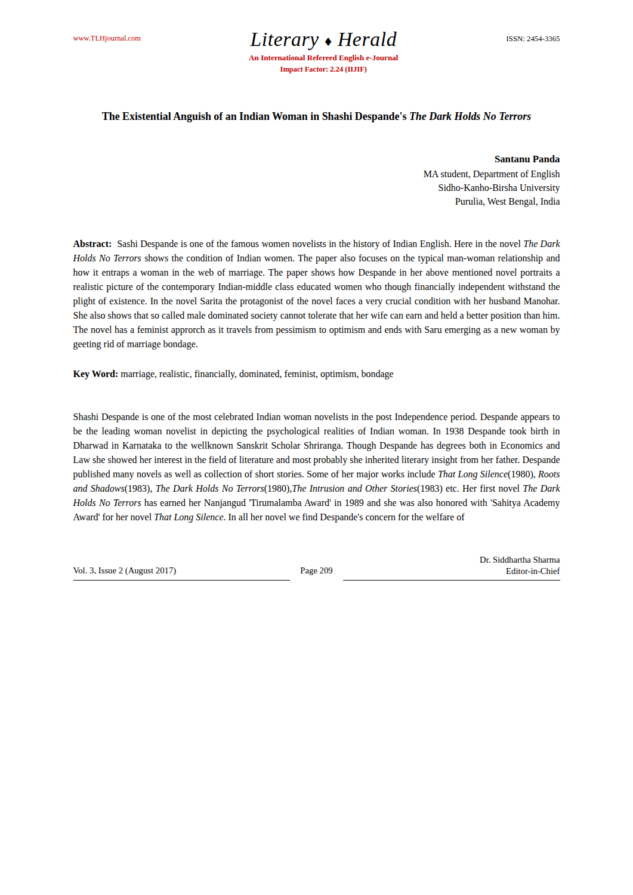www.TLHjournal.com
Literary ♦ Herald
An International Refereed English e-Journal
Impact Factor: 2.24 (IIJIF)
ISSN: 2454-3365
The Existential Anguish of an Indian Woman in Shashi Despande's The Dark Holds No Terrors
Santanu Panda
MA student, Department of English
Sidho-Kanho-Birsha University
Purulia, West Bengal, India
Abstract: Sashi Despande is one of the famous women novelists in the history of Indian English. Here in the novel The Dark Holds No Terrors shows the condition of Indian women. The paper also focuses on the typical man-woman relationship and how it entraps a woman in the web of marriage. The paper shows how Despande in her above mentioned novel portraits a realistic picture of the contemporary Indian-middle class educated women who though financially independent withstand the plight of existence. In the novel Sarita the protagonist of the novel faces a very crucial condition with her husband Manohar. She also shows that so called male dominated society cannot tolerate that her wife can earn and held a better position than him. The novel has a feminist approrch as it travels from pessimism to optimism and ends with Saru emerging as a new woman by geeting rid of marriage bondage.
Key Word: marriage, realistic, financially, dominated, feminist, optimism, bondage
Shashi Despande is one of the most celebrated Indian woman novelists in the post Independence period. Despande appears to be the leading woman novelist in depicting the psychological realities of Indian woman. In 1938 Despande took birth in Dharwad in Karnataka to the wellknown Sanskrit Scholar Shriranga. Though Despande has degrees both in Economics and Law she showed her interest in the field of literature and most probably she inherited literary insight from her father. Despande published many novels as well as collection of short stories. Some of her major works include That Long Silence(1980), Roots and Shadows(1983), The Dark Holds No Terrors(1980),The Intrusion and Other Stories(1983) etc. Her first novel The Dark Holds No Terrors has earned her Nanjangud 'Tirumalamba Award' in 1989 and she was also honored with 'Sahitya Academy Award' for her novel That Long Silence. In all her novel we find Despande's concern for the welfare of
Vol. 3, Issue 2 (August 2017)
Page 209
Dr. Siddhartha Sharma
Editor-in-Chief